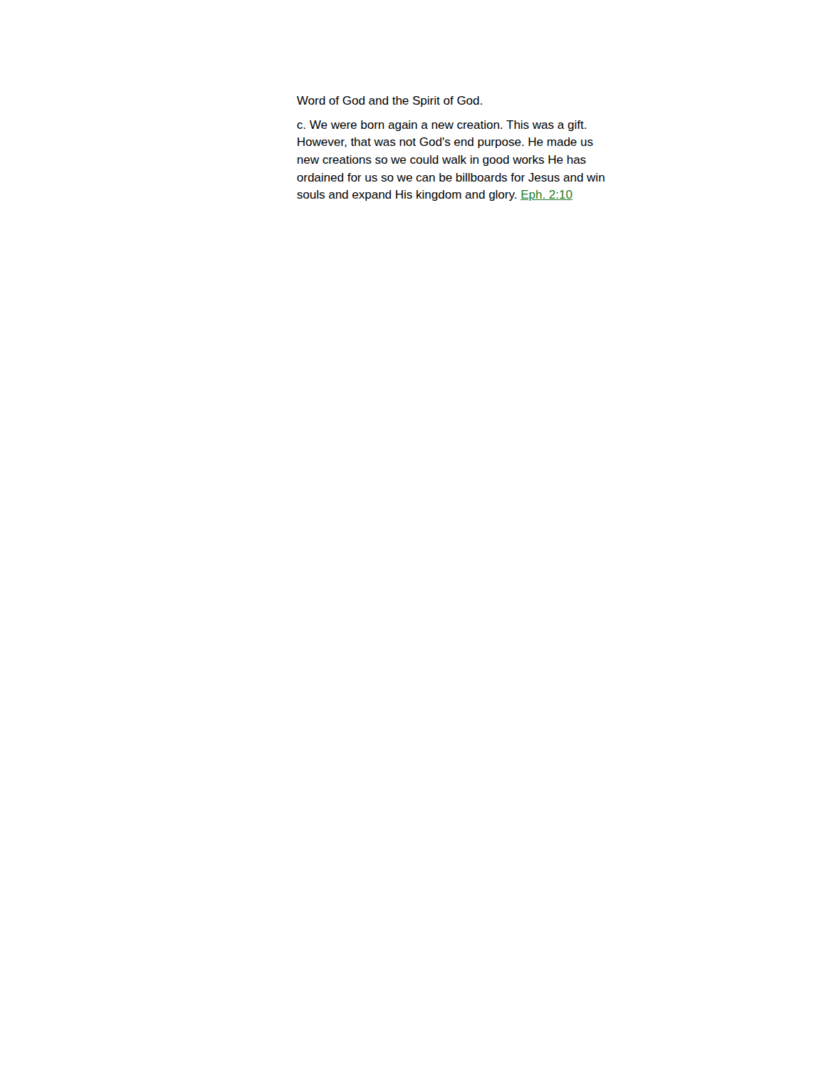Word of God and the Spirit of God.
c. We were born again a new creation. This was a gift. However, that was not God's end purpose. He made us new creations so we could walk in good works He has ordained for us so we can be billboards for Jesus and win souls and expand His kingdom and glory. Eph. 2:10